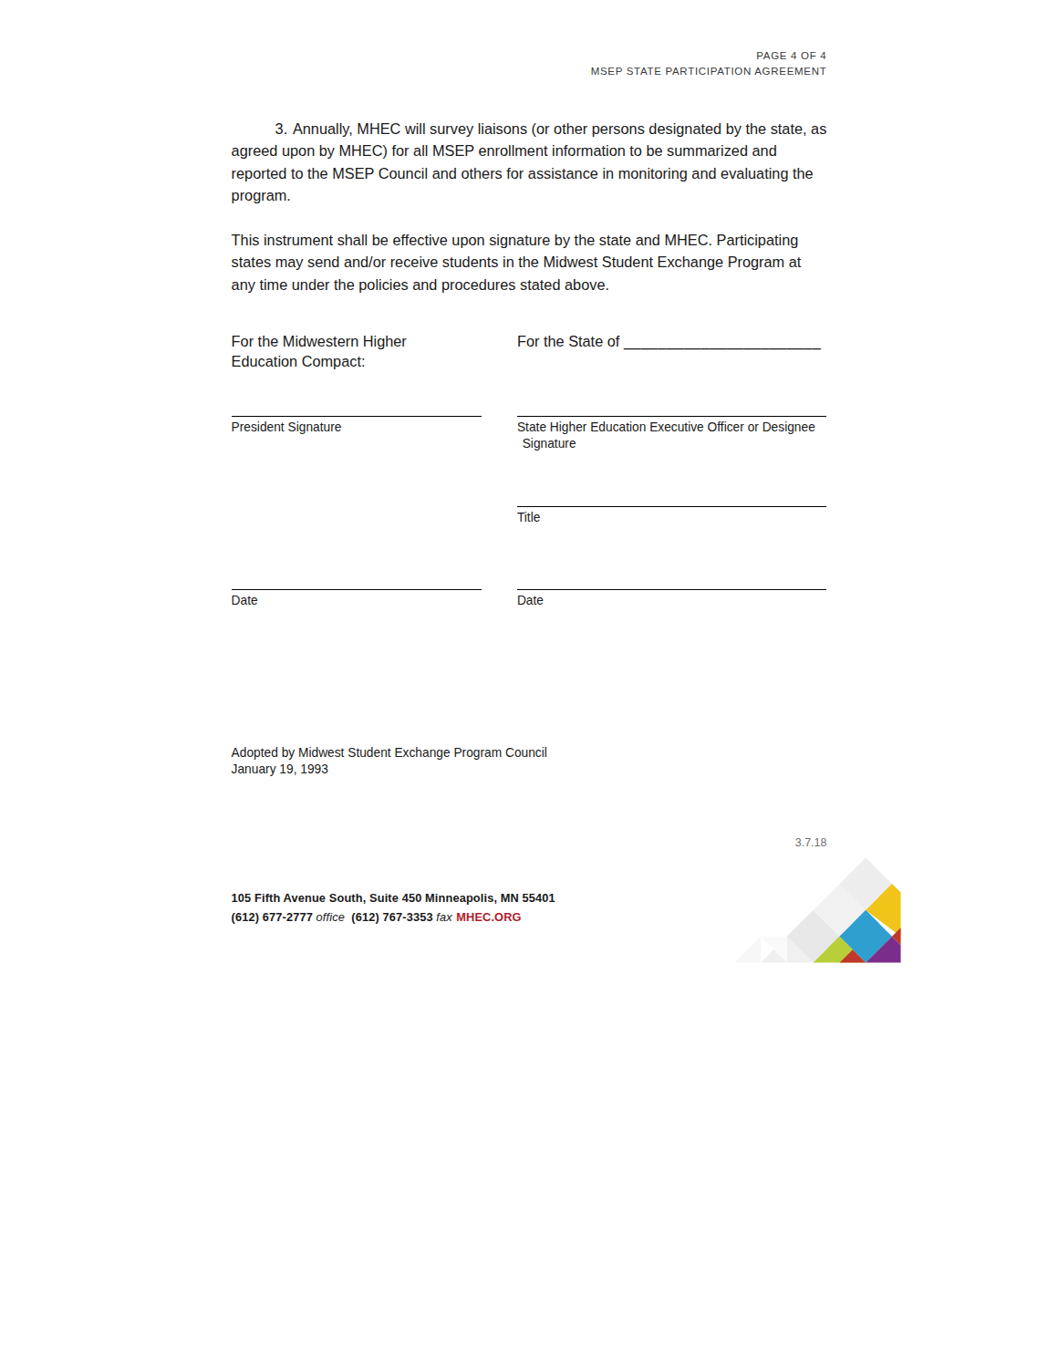Page 4 of 4
MSEP State Participation Agreement
3. Annually, MHEC will survey liaisons (or other persons designated by the state, as agreed upon by MHEC) for all MSEP enrollment information to be summarized and reported to the MSEP Council and others for assistance in monitoring and evaluating the program.
This instrument shall be effective upon signature by the state and MHEC. Participating states may send and/or receive students in the Midwest Student Exchange Program at any time under the policies and procedures stated above.
| For the Midwestern Higher Education Compact: | | For the State of _______________________ |
| President Signature | | State Higher Education Executive Officer or Designee Signature |
| | | Title |
| Date | | Date |
Adopted by Midwest Student Exchange Program Council
January 19, 1993
3.7.18
105 Fifth Avenue South, Suite 450 Minneapolis, MN 55401 (612) 677-2777 office (612) 767-3353 fax MHEC.ORG